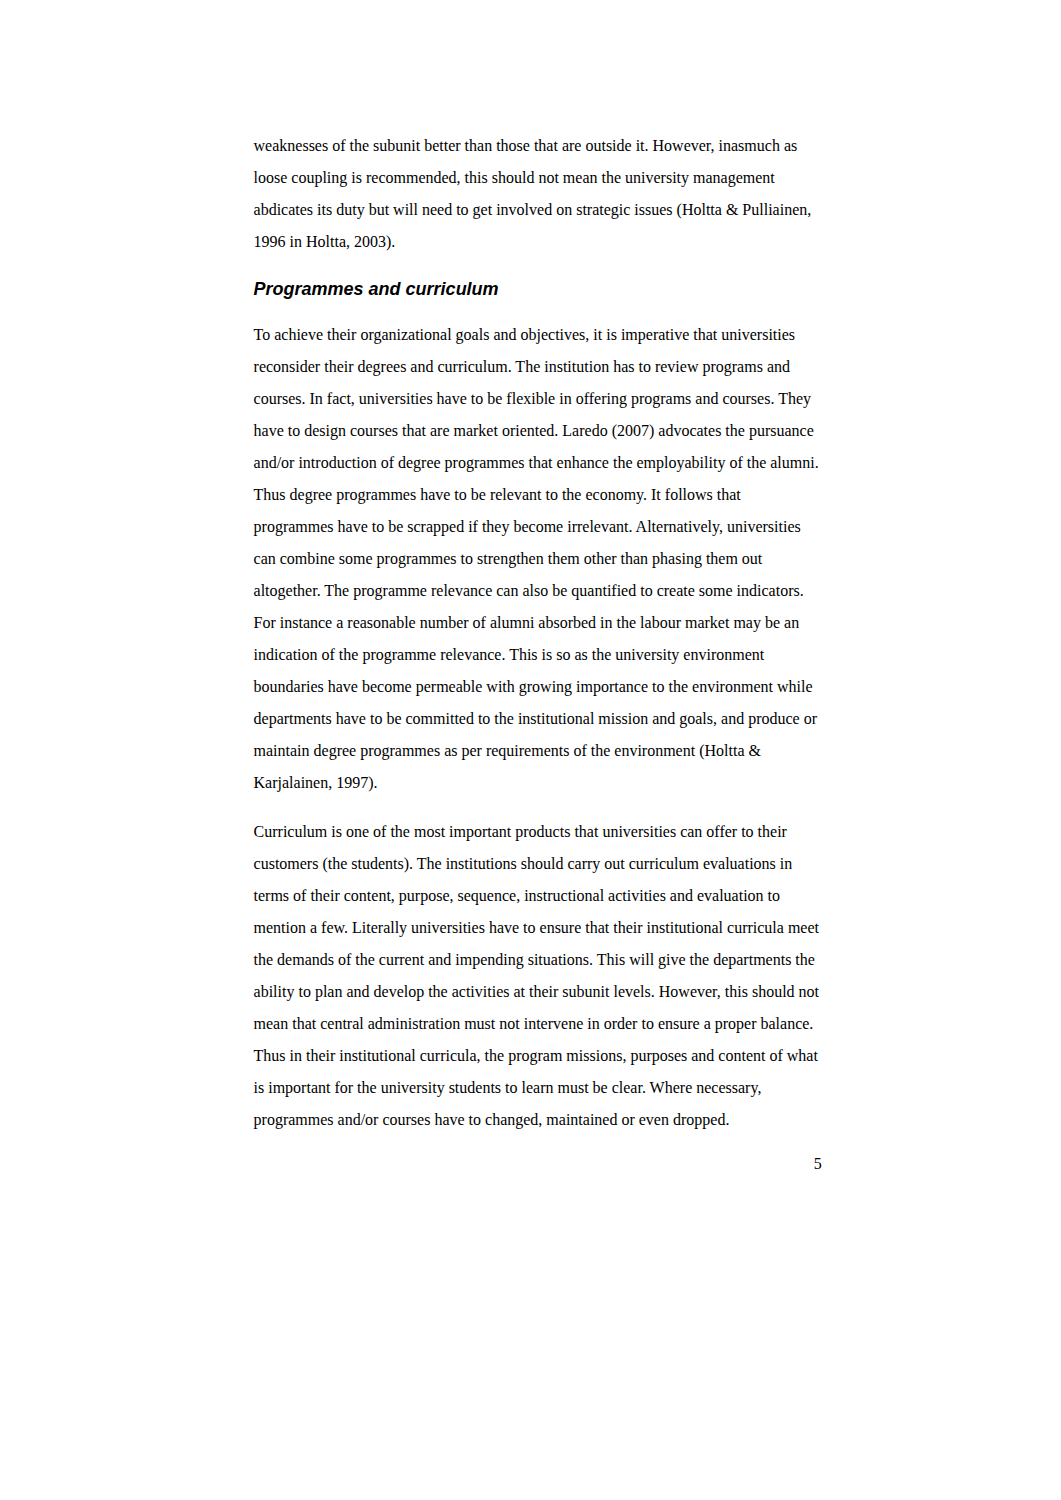weaknesses of the subunit better than those that are outside it. However, inasmuch as loose coupling is recommended, this should not mean the university management abdicates its duty but will need to get involved on strategic issues (Holtta & Pulliainen, 1996 in Holtta, 2003).
Programmes and curriculum
To achieve their organizational goals and objectives, it is imperative that universities reconsider their degrees and curriculum. The institution has to review programs and courses. In fact, universities have to be flexible in offering programs and courses. They have to design courses that are market oriented. Laredo (2007) advocates the pursuance and/or introduction of degree programmes that enhance the employability of the alumni. Thus degree programmes have to be relevant to the economy. It follows that programmes have to be scrapped if they become irrelevant. Alternatively, universities can combine some programmes to strengthen them other than phasing them out altogether. The programme relevance can also be quantified to create some indicators. For instance a reasonable number of alumni absorbed in the labour market may be an indication of the programme relevance. This is so as the university environment boundaries have become permeable with growing importance to the environment while departments have to be committed to the institutional mission and goals, and produce or maintain degree programmes as per requirements of the environment (Holtta & Karjalainen, 1997).
Curriculum is one of the most important products that universities can offer to their customers (the students). The institutions should carry out curriculum evaluations in terms of their content, purpose, sequence, instructional activities and evaluation to mention a few. Literally universities have to ensure that their institutional curricula meet the demands of the current and impending situations. This will give the departments the ability to plan and develop the activities at their subunit levels. However, this should not mean that central administration must not intervene in order to ensure a proper balance. Thus in their institutional curricula, the program missions, purposes and content of what is important for the university students to learn must be clear. Where necessary, programmes and/or courses have to changed, maintained or even dropped.
5